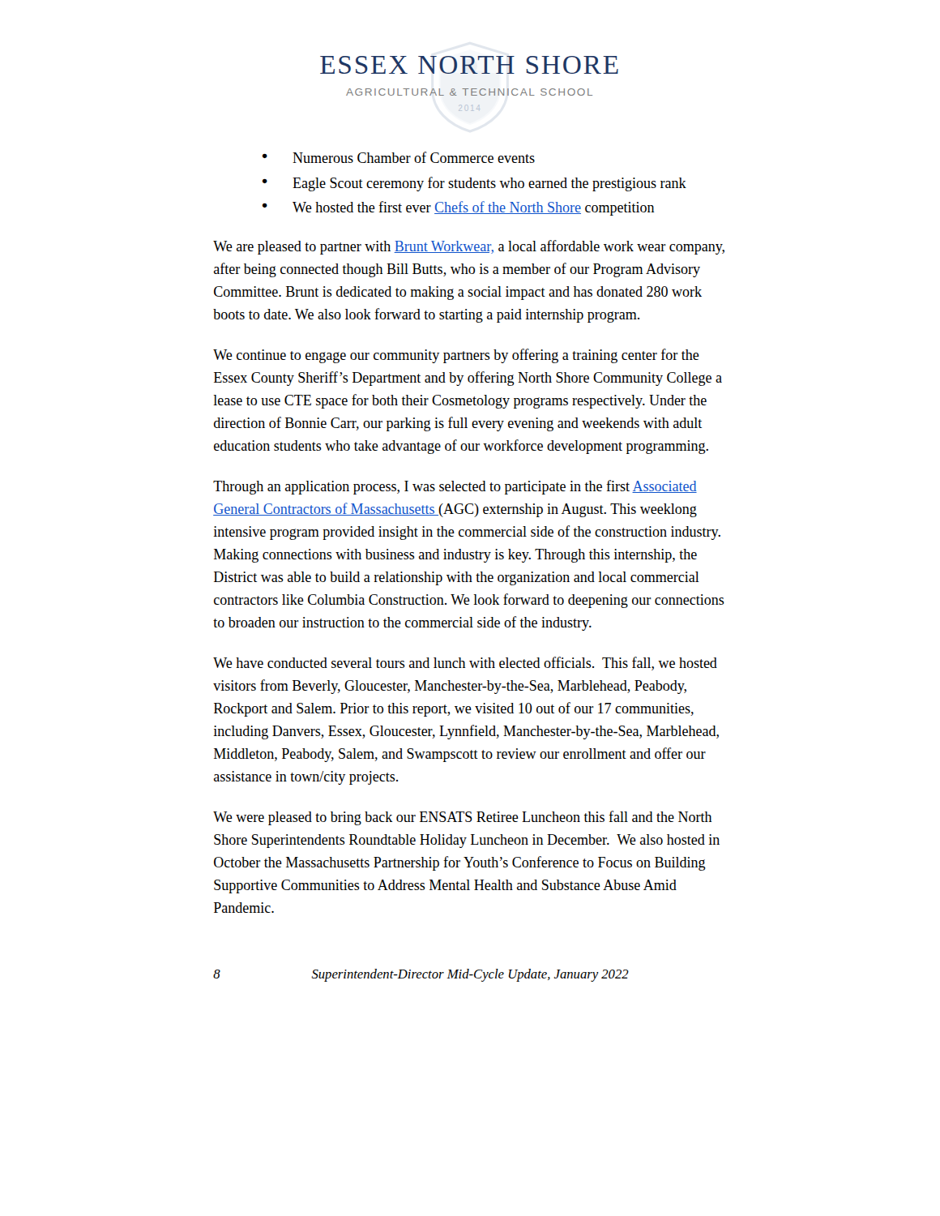ESSEX NORTH SHORE
AGRICULTURAL & TECHNICAL SCHOOL
2014
Numerous Chamber of Commerce events
Eagle Scout ceremony for students who earned the prestigious rank
We hosted the first ever Chefs of the North Shore competition
We are pleased to partner with Brunt Workwear, a local affordable work wear company, after being connected though Bill Butts, who is a member of our Program Advisory Committee. Brunt is dedicated to making a social impact and has donated 280 work boots to date. We also look forward to starting a paid internship program.
We continue to engage our community partners by offering a training center for the Essex County Sheriff’s Department and by offering North Shore Community College a lease to use CTE space for both their Cosmetology programs respectively. Under the direction of Bonnie Carr, our parking is full every evening and weekends with adult education students who take advantage of our workforce development programming.
Through an application process, I was selected to participate in the first Associated General Contractors of Massachusetts (AGC) externship in August. This weeklong intensive program provided insight in the commercial side of the construction industry. Making connections with business and industry is key. Through this internship, the District was able to build a relationship with the organization and local commercial contractors like Columbia Construction. We look forward to deepening our connections to broaden our instruction to the commercial side of the industry.
We have conducted several tours and lunch with elected officials. This fall, we hosted visitors from Beverly, Gloucester, Manchester-by-the-Sea, Marblehead, Peabody, Rockport and Salem. Prior to this report, we visited 10 out of our 17 communities, including Danvers, Essex, Gloucester, Lynnfield, Manchester-by-the-Sea, Marblehead, Middleton, Peabody, Salem, and Swampscott to review our enrollment and offer our assistance in town/city projects.
We were pleased to bring back our ENSATS Retiree Luncheon this fall and the North Shore Superintendents Roundtable Holiday Luncheon in December. We also hosted in October the Massachusetts Partnership for Youth’s Conference to Focus on Building Supportive Communities to Address Mental Health and Substance Abuse Amid Pandemic.
8 Superintendent-Director Mid-Cycle Update, January 2022